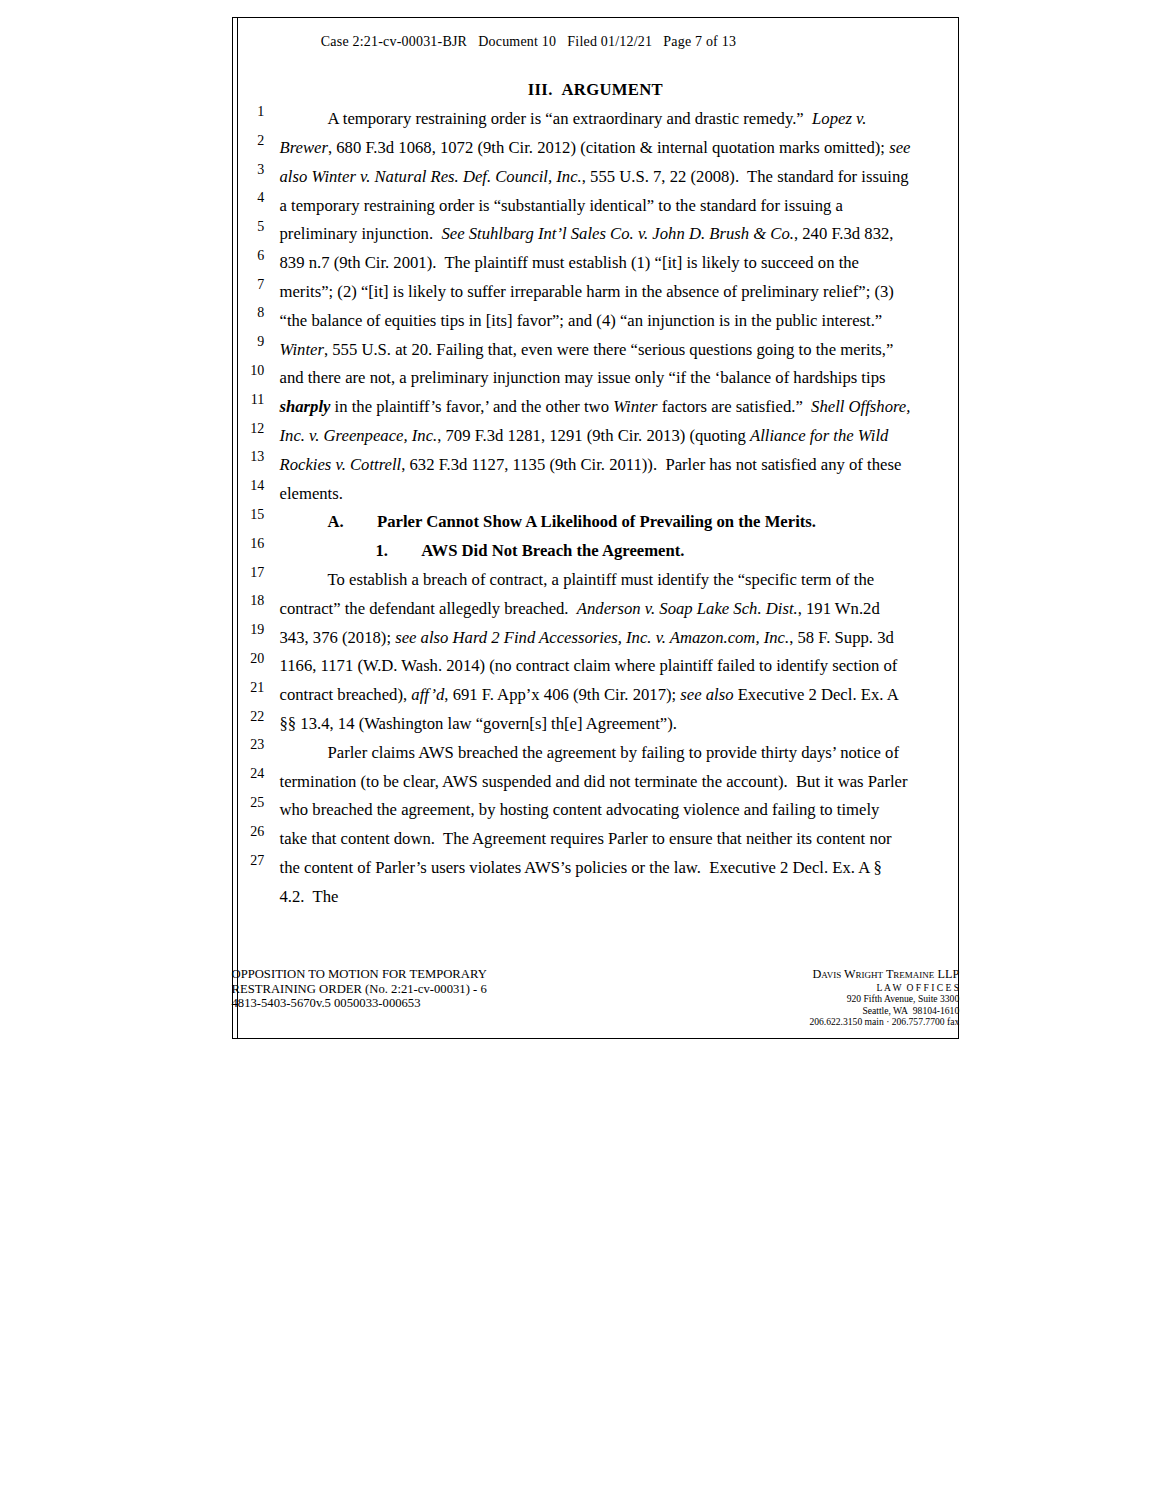Case 2:21-cv-00031-BJR Document 10 Filed 01/12/21 Page 7 of 13
1
2
3
4
5
6
7
8
9
10
11
12
13
14
15
16
17
18
19
20
21
22
23
24
25
26
27
III. ARGUMENT
A temporary restraining order is “an extraordinary and drastic remedy.” Lopez v. Brewer, 680 F.3d 1068, 1072 (9th Cir. 2012) (citation & internal quotation marks omitted); see also Winter v. Natural Res. Def. Council, Inc., 555 U.S. 7, 22 (2008). The standard for issuing a temporary restraining order is “substantially identical” to the standard for issuing a preliminary injunction. See Stuhlbarg Int’l Sales Co. v. John D. Brush & Co., 240 F.3d 832, 839 n.7 (9th Cir. 2001). The plaintiff must establish (1) “[it] is likely to succeed on the merits”; (2) “[it] is likely to suffer irreparable harm in the absence of preliminary relief”; (3) “the balance of equities tips in [its] favor”; and (4) “an injunction is in the public interest.” Winter, 555 U.S. at 20. Failing that, even were there “serious questions going to the merits,” and there are not, a preliminary injunction may issue only “if the ‘balance of hardships tips sharply in the plaintiff’s favor,’ and the other two Winter factors are satisfied.” Shell Offshore, Inc. v. Greenpeace, Inc., 709 F.3d 1281, 1291 (9th Cir. 2013) (quoting Alliance for the Wild Rockies v. Cottrell, 632 F.3d 1127, 1135 (9th Cir. 2011)). Parler has not satisfied any of these elements.
A. Parler Cannot Show A Likelihood of Prevailing on the Merits.
1. AWS Did Not Breach the Agreement.
To establish a breach of contract, a plaintiff must identify the “specific term of the contract” the defendant allegedly breached. Anderson v. Soap Lake Sch. Dist., 191 Wn.2d 343, 376 (2018); see also Hard 2 Find Accessories, Inc. v. Amazon.com, Inc., 58 F. Supp. 3d 1166, 1171 (W.D. Wash. 2014) (no contract claim where plaintiff failed to identify section of contract breached), aff’d, 691 F. App’x 406 (9th Cir. 2017); see also Executive 2 Decl. Ex. A §§ 13.4, 14 (Washington law “govern[s] th[e] Agreement”).
Parler claims AWS breached the agreement by failing to provide thirty days’ notice of termination (to be clear, AWS suspended and did not terminate the account). But it was Parler who breached the agreement, by hosting content advocating violence and failing to timely take that content down. The Agreement requires Parler to ensure that neither its content nor the content of Parler’s users violates AWS’s policies or the law. Executive 2 Decl. Ex. A § 4.2. The
OPPOSITION TO MOTION FOR TEMPORARY
RESTRAINING ORDER (No. 2:21-cv-00031) - 6
4813-5403-5670v.5 0050033-000653
Davis Wright Tremaine LLP
L A W O F F I C E S
920 Fifth Avenue, Suite 3300
Seattle, WA 98104-1610
206.622.3150 main · 206.757.7700 fax